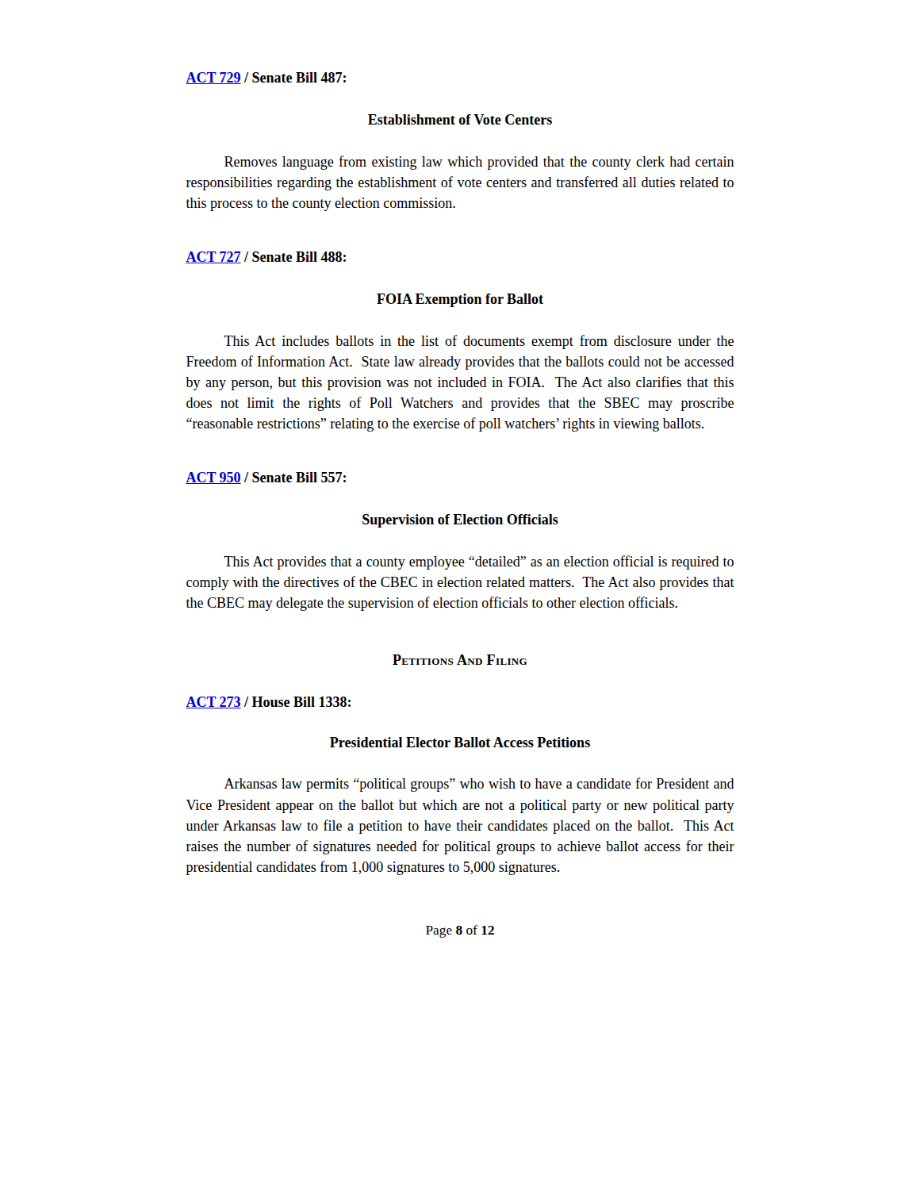ACT 729 / Senate Bill 487:
Establishment of Vote Centers
Removes language from existing law which provided that the county clerk had certain responsibilities regarding the establishment of vote centers and transferred all duties related to this process to the county election commission.
ACT 727 / Senate Bill 488:
FOIA Exemption for Ballot
This Act includes ballots in the list of documents exempt from disclosure under the Freedom of Information Act. State law already provides that the ballots could not be accessed by any person, but this provision was not included in FOIA. The Act also clarifies that this does not limit the rights of Poll Watchers and provides that the SBEC may proscribe “reasonable restrictions” relating to the exercise of poll watchers’ rights in viewing ballots.
ACT 950 / Senate Bill 557:
Supervision of Election Officials
This Act provides that a county employee “detailed” as an election official is required to comply with the directives of the CBEC in election related matters. The Act also provides that the CBEC may delegate the supervision of election officials to other election officials.
Petitions And Filing
ACT 273 / House Bill 1338:
Presidential Elector Ballot Access Petitions
Arkansas law permits “political groups” who wish to have a candidate for President and Vice President appear on the ballot but which are not a political party or new political party under Arkansas law to file a petition to have their candidates placed on the ballot. This Act raises the number of signatures needed for political groups to achieve ballot access for their presidential candidates from 1,000 signatures to 5,000 signatures.
Page 8 of 12